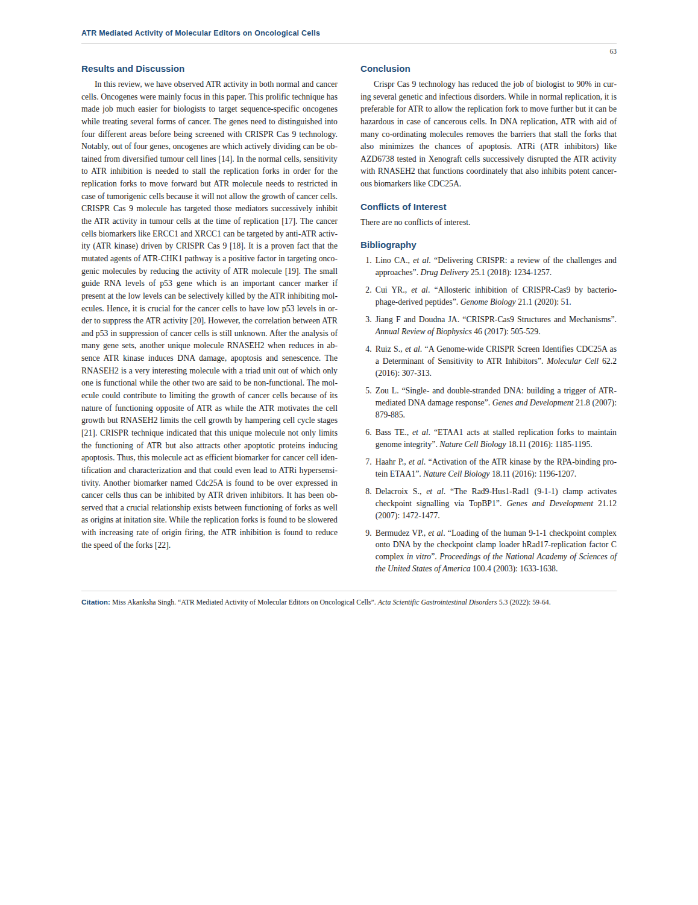ATR Mediated Activity of Molecular Editors on Oncological Cells
63
Results and Discussion
In this review, we have observed ATR activity in both normal and cancer cells. Oncogenes were mainly focus in this paper. This prolific technique has made job much easier for biologists to target sequence-specific oncogenes while treating several forms of cancer. The genes need to distinguished into four different areas before being screened with CRISPR Cas 9 technology. Notably, out of four genes, oncogenes are which actively dividing can be obtained from diversified tumour cell lines [14]. In the normal cells, sensitivity to ATR inhibition is needed to stall the replication forks in order for the replication forks to move forward but ATR molecule needs to restricted in case of tumorigenic cells because it will not allow the growth of cancer cells. CRISPR Cas 9 molecule has targeted those mediators successively inhibit the ATR activity in tumour cells at the time of replication [17]. The cancer cells biomarkers like ERCC1 and XRCC1 can be targeted by anti-ATR activity (ATR kinase) driven by CRISPR Cas 9 [18]. It is a proven fact that the mutated agents of ATR-CHK1 pathway is a positive factor in targeting oncogenic molecules by reducing the activity of ATR molecule [19]. The small guide RNA levels of p53 gene which is an important cancer marker if present at the low levels can be selectively killed by the ATR inhibiting molecules. Hence, it is crucial for the cancer cells to have low p53 levels in order to suppress the ATR activity [20]. However, the correlation between ATR and p53 in suppression of cancer cells is still unknown. After the analysis of many gene sets, another unique molecule RNASEH2 when reduces in absence ATR kinase induces DNA damage, apoptosis and senescence. The RNASEH2 is a very interesting molecule with a triad unit out of which only one is functional while the other two are said to be non-functional. The molecule could contribute to limiting the growth of cancer cells because of its nature of functioning opposite of ATR as while the ATR motivates the cell growth but RNASEH2 limits the cell growth by hampering cell cycle stages [21]. CRISPR technique indicated that this unique molecule not only limits the functioning of ATR but also attracts other apoptotic proteins inducing apoptosis. Thus, this molecule act as efficient biomarker for cancer cell identification and characterization and that could even lead to ATRi hypersensitivity. Another biomarker named Cdc25A is found to be over expressed in cancer cells thus can be inhibited by ATR driven inhibitors. It has been observed that a crucial relationship exists between functioning of forks as well as origins at initation site. While the replication forks is found to be slowered with increasing rate of origin firing, the ATR inhibition is found to reduce the speed of the forks [22].
Conclusion
Crispr Cas 9 technology has reduced the job of biologist to 90% in curing several genetic and infectious disorders. While in normal replication, it is preferable for ATR to allow the replication fork to move further but it can be hazardous in case of cancerous cells. In DNA replication, ATR with aid of many co-ordinating molecules removes the barriers that stall the forks that also minimizes the chances of apoptosis. ATRi (ATR inhibitors) like AZD6738 tested in Xenograft cells successively disrupted the ATR activity with RNASEH2 that functions coordinately that also inhibits potent cancerous biomarkers like CDC25A.
Conflicts of Interest
There are no conflicts of interest.
Bibliography
Lino CA., et al. “Delivering CRISPR: a review of the challenges and approaches”. Drug Delivery 25.1 (2018): 1234-1257.
Cui YR., et al. “Allosteric inhibition of CRISPR-Cas9 by bacteriophage-derived peptides”. Genome Biology 21.1 (2020): 51.
Jiang F and Doudna JA. “CRISPR-Cas9 Structures and Mechanisms”. Annual Review of Biophysics 46 (2017): 505-529.
Ruiz S., et al. “A Genome-wide CRISPR Screen Identifies CDC25A as a Determinant of Sensitivity to ATR Inhibitors”. Molecular Cell 62.2 (2016): 307-313.
Zou L. “Single- and double-stranded DNA: building a trigger of ATR-mediated DNA damage response”. Genes and Development 21.8 (2007): 879-885.
Bass TE., et al. “ETAA1 acts at stalled replication forks to maintain genome integrity”. Nature Cell Biology 18.11 (2016): 1185-1195.
Haahr P., et al. “Activation of the ATR kinase by the RPA-binding protein ETAA1”. Nature Cell Biology 18.11 (2016): 1196-1207.
Delacroix S., et al. “The Rad9-Hus1-Rad1 (9-1-1) clamp activates checkpoint signalling via TopBP1”. Genes and Development 21.12 (2007): 1472-1477.
Bermudez VP., et al. “Loading of the human 9-1-1 checkpoint complex onto DNA by the checkpoint clamp loader hRad17-replication factor C complex in vitro”. Proceedings of the National Academy of Sciences of the United States of America 100.4 (2003): 1633-1638.
Citation: Miss Akanksha Singh. “ATR Mediated Activity of Molecular Editors on Oncological Cells”. Acta Scientific Gastrointestinal Disorders 5.3 (2022): 59-64.